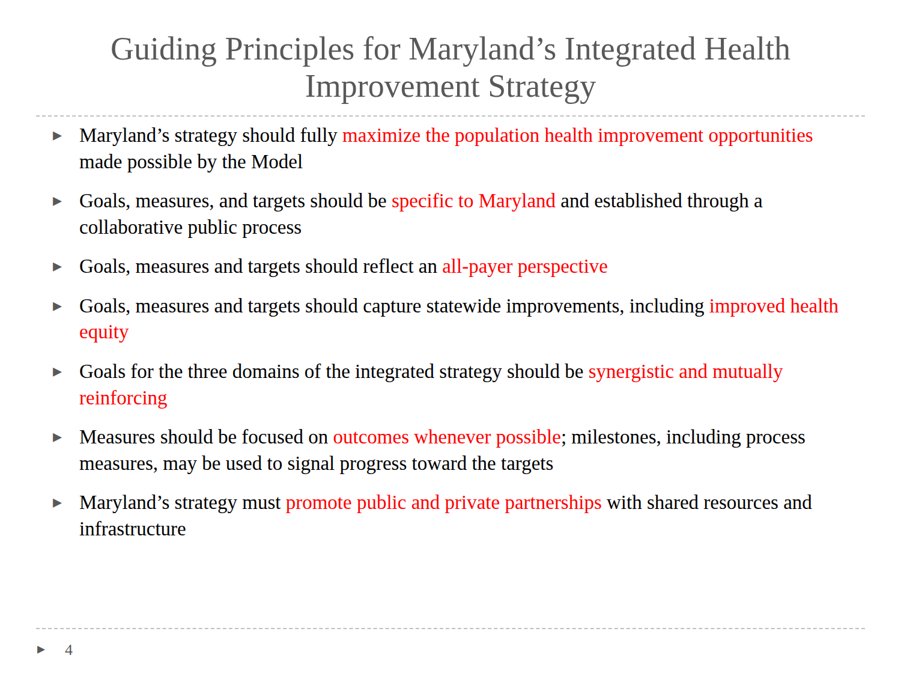Guiding Principles for Maryland’s Integrated Health Improvement Strategy
Maryland’s strategy should fully maximize the population health improvement opportunities made possible by the Model
Goals, measures, and targets should be specific to Maryland and established through a collaborative public process
Goals, measures and targets should reflect an all-payer perspective
Goals, measures and targets should capture statewide improvements, including improved health equity
Goals for the three domains of the integrated strategy should be synergistic and mutually reinforcing
Measures should be focused on outcomes whenever possible; milestones, including process measures, may be used to signal progress toward the targets
Maryland’s strategy must promote public and private partnerships with shared resources and infrastructure
▸
4